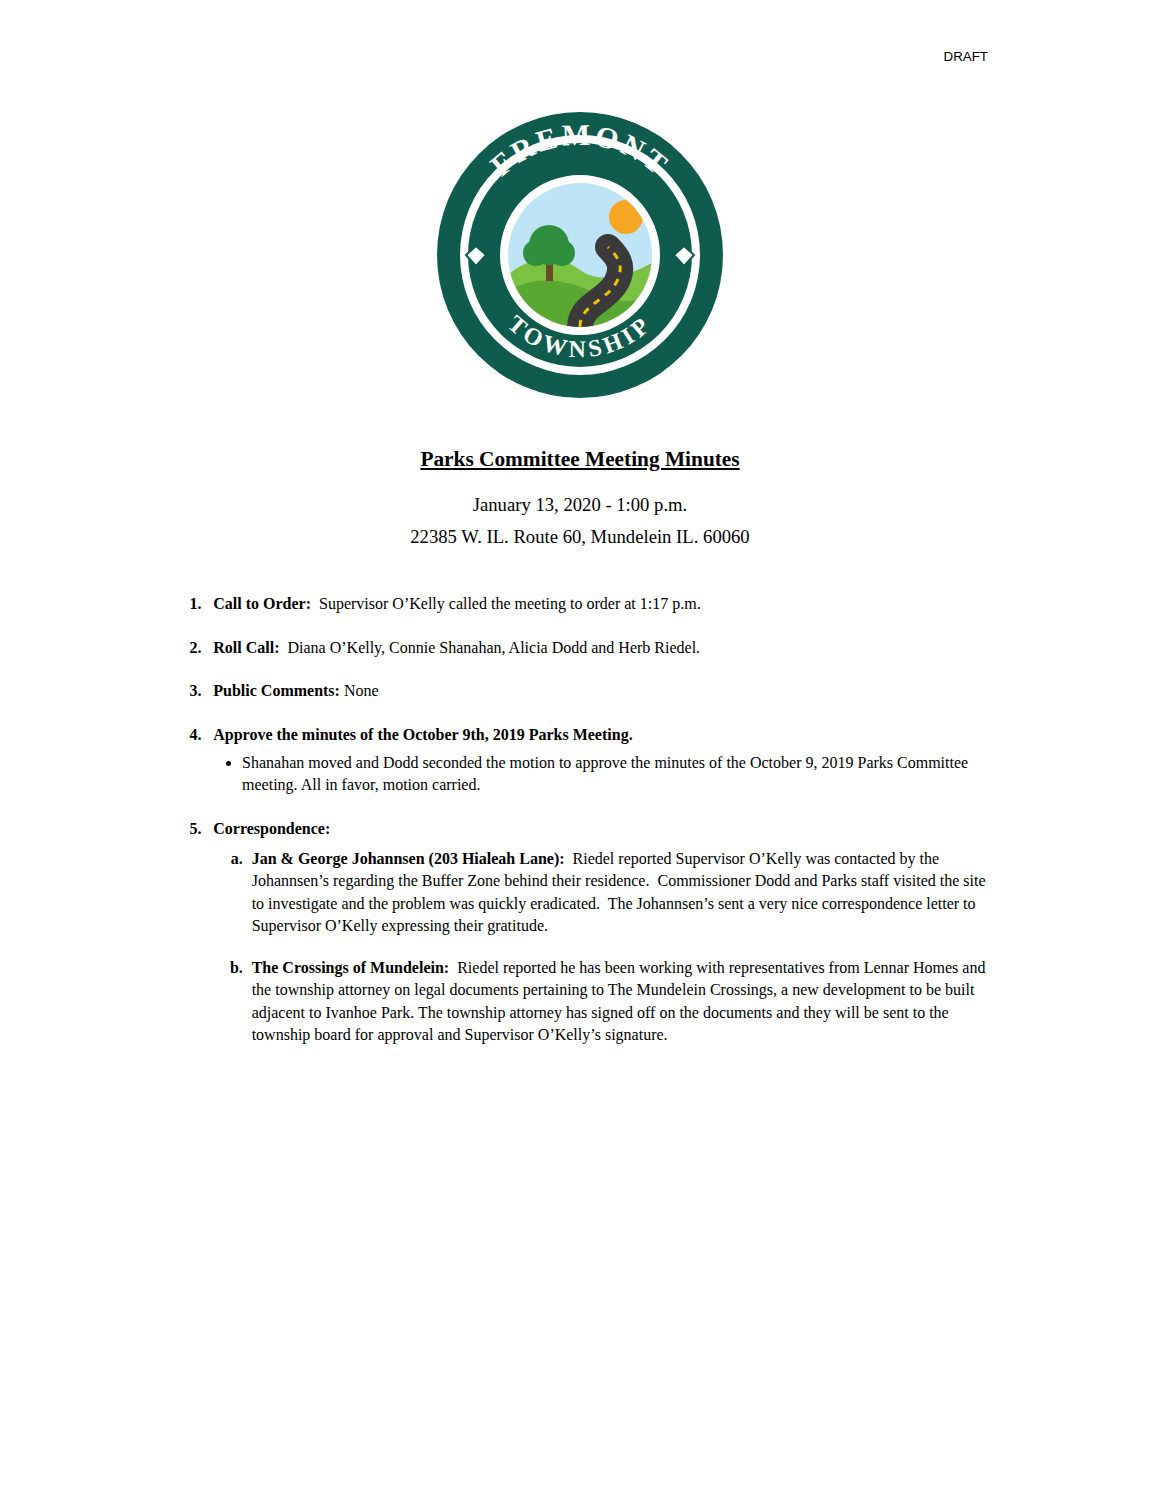DRAFT
FREMONT TOWNSHIP
Parks Committee Meeting Minutes
January 13, 2020 - 1:00 p.m.
22385 W. IL. Route 60, Mundelein IL. 60060
Call to Order: Supervisor O’Kelly called the meeting to order at 1:17 p.m.
Roll Call: Diana O’Kelly, Connie Shanahan, Alicia Dodd and Herb Riedel.
Public Comments: None
Approve the minutes of the October 9th, 2019 Parks Meeting.
Shanahan moved and Dodd seconded the motion to approve the minutes of the October 9, 2019 Parks Committee meeting. All in favor, motion carried.
Correspondence:
Jan & George Johannsen (203 Hialeah Lane): Riedel reported Supervisor O’Kelly was contacted by the Johannsen’s regarding the Buffer Zone behind their residence. Commissioner Dodd and Parks staff visited the site to investigate and the problem was quickly eradicated. The Johannsen’s sent a very nice correspondence letter to Supervisor O’Kelly expressing their gratitude.
The Crossings of Mundelein: Riedel reported he has been working with representatives from Lennar Homes and the township attorney on legal documents pertaining to The Mundelein Crossings, a new development to be built adjacent to Ivanhoe Park. The township attorney has signed off on the documents and they will be sent to the township board for approval and Supervisor O’Kelly’s signature.